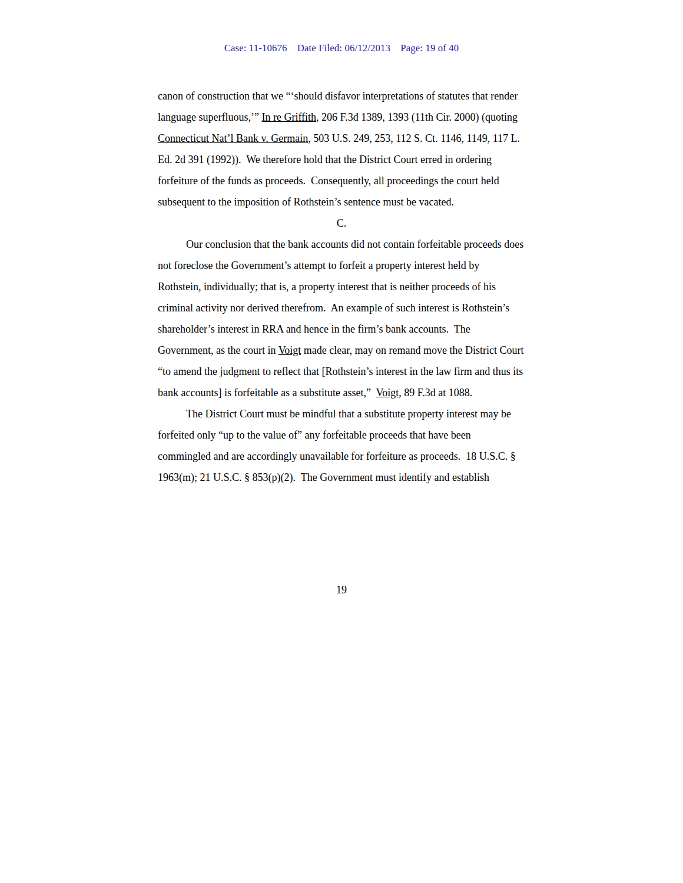Case: 11-10676 Date Filed: 06/12/2013 Page: 19 of 40
canon of construction that we “‘should disfavor interpretations of statutes that render language superfluous,’” In re Griffith, 206 F.3d 1389, 1393 (11th Cir. 2000) (quoting Connecticut Nat’l Bank v. Germain, 503 U.S. 249, 253, 112 S. Ct. 1146, 1149, 117 L. Ed. 2d 391 (1992)). We therefore hold that the District Court erred in ordering forfeiture of the funds as proceeds. Consequently, all proceedings the court held subsequent to the imposition of Rothstein’s sentence must be vacated.
C.
Our conclusion that the bank accounts did not contain forfeitable proceeds does not foreclose the Government’s attempt to forfeit a property interest held by Rothstein, individually; that is, a property interest that is neither proceeds of his criminal activity nor derived therefrom. An example of such interest is Rothstein’s shareholder’s interest in RRA and hence in the firm’s bank accounts. The Government, as the court in Voigt made clear, may on remand move the District Court “to amend the judgment to reflect that [Rothstein’s interest in the law firm and thus its bank accounts] is forfeitable as a substitute asset,” Voigt, 89 F.3d at 1088.
The District Court must be mindful that a substitute property interest may be forfeited only “up to the value of” any forfeitable proceeds that have been commingled and are accordingly unavailable for forfeiture as proceeds. 18 U.S.C. § 1963(m); 21 U.S.C. § 853(p)(2). The Government must identify and establish
19